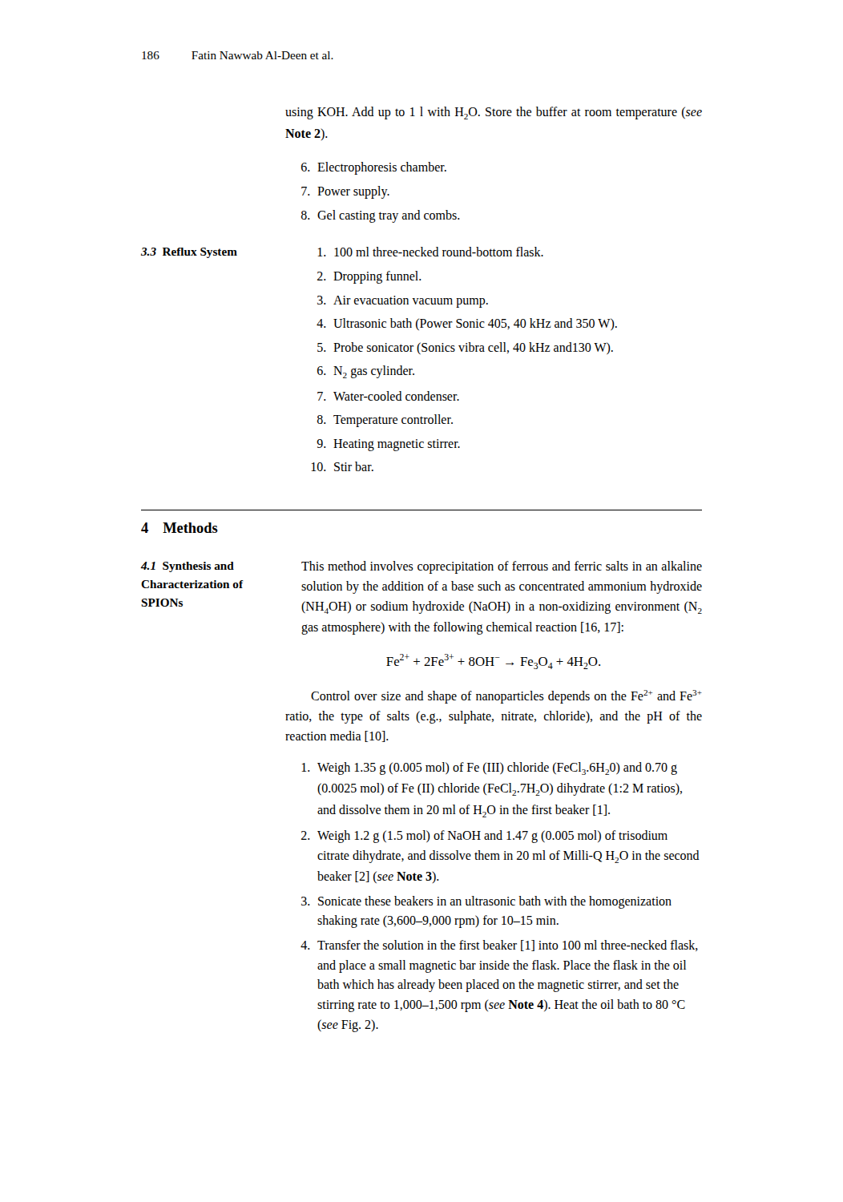186 Fatin Nawwab Al-Deen et al.
using KOH. Add up to 1 l with H2O. Store the buffer at room temperature (see Note 2).
Electrophoresis chamber.
Power supply.
Gel casting tray and combs.
3.3 Reflux System
100 ml three-necked round-bottom flask.
Dropping funnel.
Air evacuation vacuum pump.
Ultrasonic bath (Power Sonic 405, 40 kHz and 350 W).
Probe sonicator (Sonics vibra cell, 40 kHz and130 W).
N2 gas cylinder.
Water-cooled condenser.
Temperature controller.
Heating magnetic stirrer.
Stir bar.
4 Methods
4.1 Synthesis and Characterization of SPIONs
This method involves coprecipitation of ferrous and ferric salts in an alkaline solution by the addition of a base such as concentrated ammonium hydroxide (NH4OH) or sodium hydroxide (NaOH) in a non-oxidizing environment (N2 gas atmosphere) with the following chemical reaction [16, 17]:
Fe2+ + 2Fe3+ + 8OH− → Fe3O4 + 4H2O.
Control over size and shape of nanoparticles depends on the Fe2+ and Fe3+ ratio, the type of salts (e.g., sulphate, nitrate, chloride), and the pH of the reaction media [10].
Weigh 1.35 g (0.005 mol) of Fe (III) chloride (FeCl3.6H20) and 0.70 g (0.0025 mol) of Fe (II) chloride (FeCl2.7H2O) dihydrate (1:2 M ratios), and dissolve them in 20 ml of H2O in the first beaker [1].
Weigh 1.2 g (1.5 mol) of NaOH and 1.47 g (0.005 mol) of trisodium citrate dihydrate, and dissolve them in 20 ml of Milli-Q H2O in the second beaker [2] (see Note 3).
Sonicate these beakers in an ultrasonic bath with the homogenization shaking rate (3,600–9,000 rpm) for 10–15 min.
Transfer the solution in the first beaker [1] into 100 ml three-necked flask, and place a small magnetic bar inside the flask. Place the flask in the oil bath which has already been placed on the magnetic stirrer, and set the stirring rate to 1,000–1,500 rpm (see Note 4). Heat the oil bath to 80 °C (see Fig. 2).